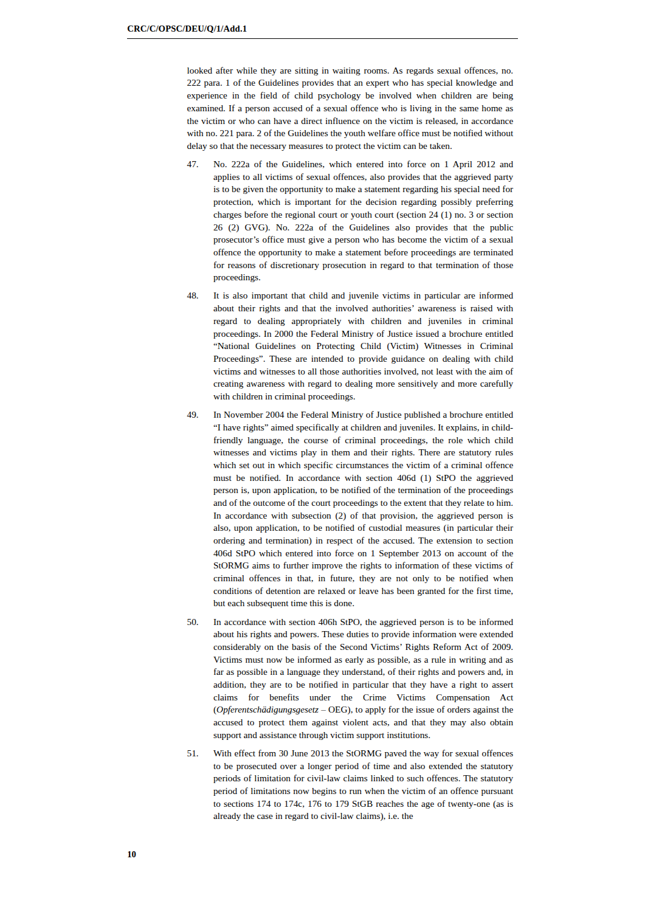CRC/C/OPSC/DEU/Q/1/Add.1
looked after while they are sitting in waiting rooms. As regards sexual offences, no. 222 para. 1 of the Guidelines provides that an expert who has special knowledge and experience in the field of child psychology be involved when children are being examined. If a person accused of a sexual offence who is living in the same home as the victim or who can have a direct influence on the victim is released, in accordance with no. 221 para. 2 of the Guidelines the youth welfare office must be notified without delay so that the necessary measures to protect the victim can be taken.
47. No. 222a of the Guidelines, which entered into force on 1 April 2012 and applies to all victims of sexual offences, also provides that the aggrieved party is to be given the opportunity to make a statement regarding his special need for protection, which is important for the decision regarding possibly preferring charges before the regional court or youth court (section 24 (1) no. 3 or section 26 (2) GVG). No. 222a of the Guidelines also provides that the public prosecutor’s office must give a person who has become the victim of a sexual offence the opportunity to make a statement before proceedings are terminated for reasons of discretionary prosecution in regard to that termination of those proceedings.
48. It is also important that child and juvenile victims in particular are informed about their rights and that the involved authorities’ awareness is raised with regard to dealing appropriately with children and juveniles in criminal proceedings. In 2000 the Federal Ministry of Justice issued a brochure entitled “National Guidelines on Protecting Child (Victim) Witnesses in Criminal Proceedings”. These are intended to provide guidance on dealing with child victims and witnesses to all those authorities involved, not least with the aim of creating awareness with regard to dealing more sensitively and more carefully with children in criminal proceedings.
49. In November 2004 the Federal Ministry of Justice published a brochure entitled “I have rights” aimed specifically at children and juveniles. It explains, in child-friendly language, the course of criminal proceedings, the role which child witnesses and victims play in them and their rights. There are statutory rules which set out in which specific circumstances the victim of a criminal offence must be notified. In accordance with section 406d (1) StPO the aggrieved person is, upon application, to be notified of the termination of the proceedings and of the outcome of the court proceedings to the extent that they relate to him. In accordance with subsection (2) of that provision, the aggrieved person is also, upon application, to be notified of custodial measures (in particular their ordering and termination) in respect of the accused. The extension to section 406d StPO which entered into force on 1 September 2013 on account of the StORMG aims to further improve the rights to information of these victims of criminal offences in that, in future, they are not only to be notified when conditions of detention are relaxed or leave has been granted for the first time, but each subsequent time this is done.
50. In accordance with section 406h StPO, the aggrieved person is to be informed about his rights and powers. These duties to provide information were extended considerably on the basis of the Second Victims’ Rights Reform Act of 2009. Victims must now be informed as early as possible, as a rule in writing and as far as possible in a language they understand, of their rights and powers and, in addition, they are to be notified in particular that they have a right to assert claims for benefits under the Crime Victims Compensation Act (Opferentschädigungsgesetz – OEG), to apply for the issue of orders against the accused to protect them against violent acts, and that they may also obtain support and assistance through victim support institutions.
51. With effect from 30 June 2013 the StORMG paved the way for sexual offences to be prosecuted over a longer period of time and also extended the statutory periods of limitation for civil-law claims linked to such offences. The statutory period of limitations now begins to run when the victim of an offence pursuant to sections 174 to 174c, 176 to 179 StGB reaches the age of twenty-one (as is already the case in regard to civil-law claims), i.e. the
10